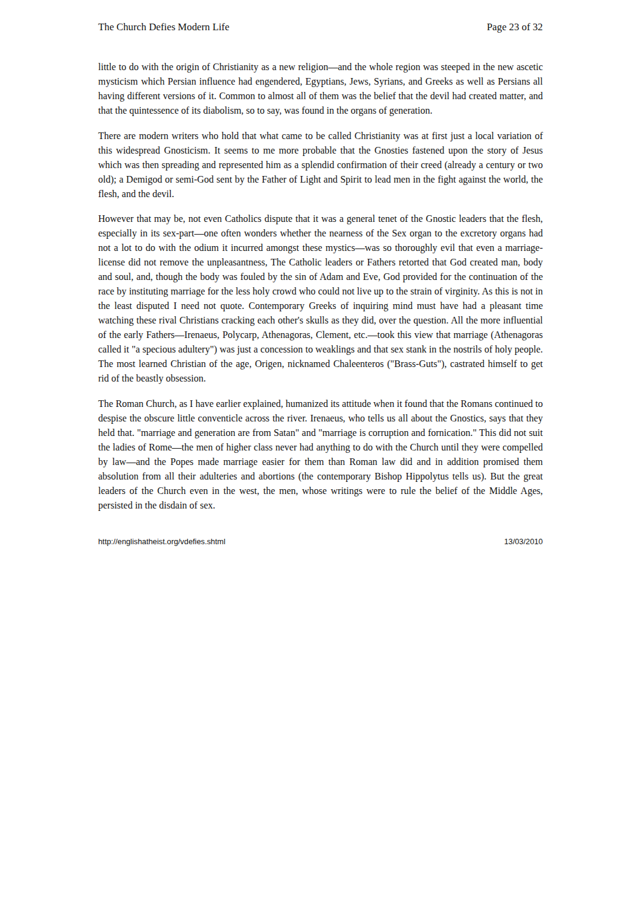The Church Defies Modern Life Page 23 of 32
little to do with the origin of Christianity as a new religion—and the whole region was steeped in the new ascetic mysticism which Persian influence had engendered, Egyptians, Jews, Syrians, and Greeks as well as Persians all having different versions of it. Common to almost all of them was the belief that the devil had created matter, and that the quintessence of its diabolism, so to say, was found in the organs of generation.
There are modern writers who hold that what came to be called Christianity was at first just a local variation of this widespread Gnosticism. It seems to me more probable that the Gnosties fastened upon the story of Jesus which was then spreading and represented him as a splendid confirmation of their creed (already a century or two old); a Demigod or semi-God sent by the Father of Light and Spirit to lead men in the fight against the world, the flesh, and the devil.
However that may be, not even Catholics dispute that it was a general tenet of the Gnostic leaders that the flesh, especially in its sex-part—one often wonders whether the nearness of the Sex organ to the excretory organs had not a lot to do with the odium it incurred amongst these mystics—was so thoroughly evil that even a marriage-license did not remove the unpleasantness, The Catholic leaders or Fathers retorted that God created man, body and soul, and, though the body was fouled by the sin of Adam and Eve, God provided for the continuation of the race by instituting marriage for the less holy crowd who could not live up to the strain of virginity. As this is not in the least disputed I need not quote. Contemporary Greeks of inquiring mind must have had a pleasant time watching these rival Christians cracking each other's skulls as they did, over the question. All the more influential of the early Fathers—Irenaeus, Polycarp, Athenagoras, Clement, etc.—took this view that marriage (Athenagoras called it "a specious adultery") was just a concession to weaklings and that sex stank in the nostrils of holy people. The most learned Christian of the age, Origen, nicknamed Chaleenteros ("Brass-Guts"), castrated himself to get rid of the beastly obsession.
The Roman Church, as I have earlier explained, humanized its attitude when it found that the Romans continued to despise the obscure little conventicle across the river. Irenaeus, who tells us all about the Gnostics, says that they held that. "marriage and generation are from Satan" and "marriage is corruption and fornication." This did not suit the ladies of Rome—the men of higher class never had anything to do with the Church until they were compelled by law—and the Popes made marriage easier for them than Roman law did and in addition promised them absolution from all their adulteries and abortions (the contemporary Bishop Hippolytus tells us). But the great leaders of the Church even in the west, the men, whose writings were to rule the belief of the Middle Ages, persisted in the disdain of sex.
http://englishatheist.org/vdefies.shtml 13/03/2010